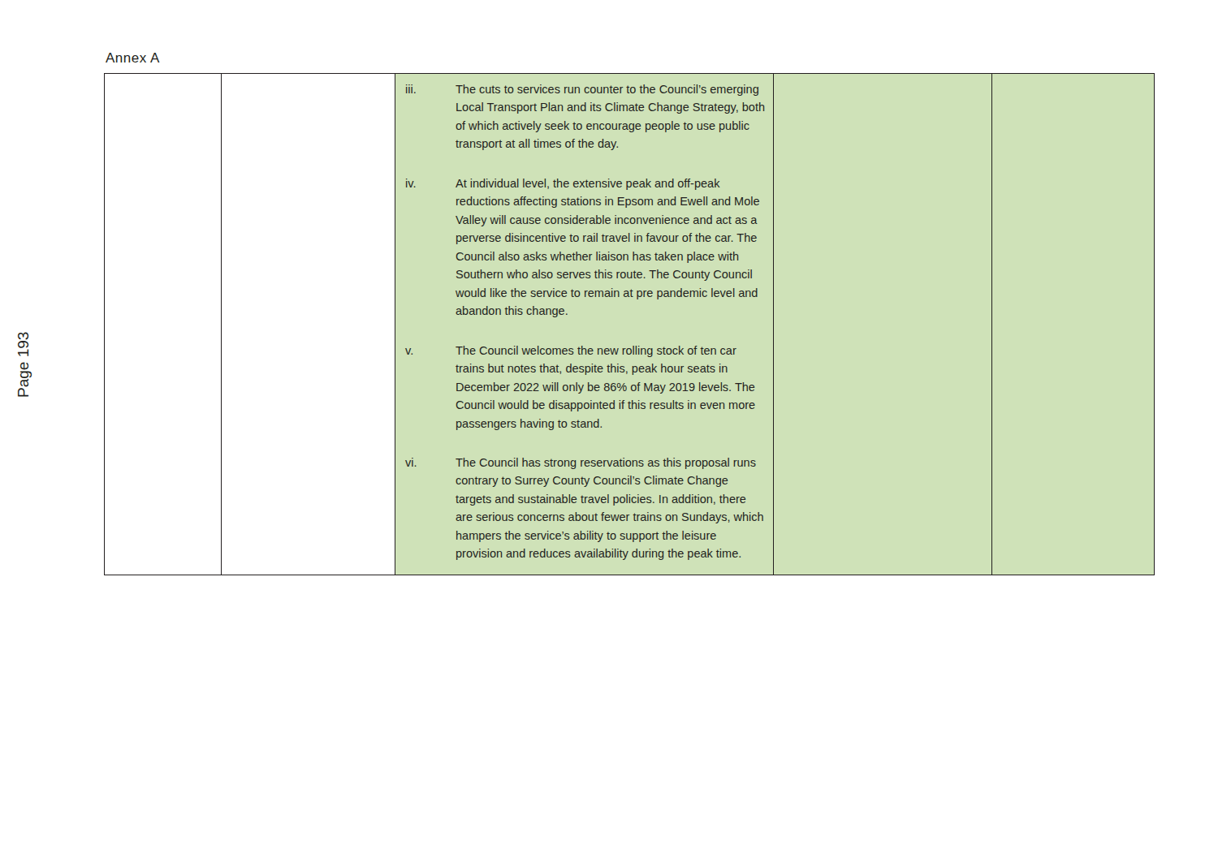Annex A
Page 193
| | | iii. The cuts to services run counter to the Council’s emerging Local Transport Plan and its Climate Change Strategy, both of which actively seek to encourage people to use public transport at all times of the day. iv. At individual level, the extensive peak and off-peak reductions affecting stations in Epsom and Ewell and Mole Valley will cause considerable inconvenience and act as a perverse disincentive to rail travel in favour of the car. The Council also asks whether liaison has taken place with Southern who also serves this route. The County Council would like the service to remain at pre pandemic level and abandon this change. v. The Council welcomes the new rolling stock of ten car trains but notes that, despite this, peak hour seats in December 2022 will only be 86% of May 2019 levels. The Council would be disappointed if this results in even more passengers having to stand. vi. The Council has strong reservations as this proposal runs contrary to Surrey County Council’s Climate Change targets and sustainable travel policies. In addition, there are serious concerns about fewer trains on Sundays, which hampers the service’s ability to support the leisure provision and reduces availability during the peak time. | | |